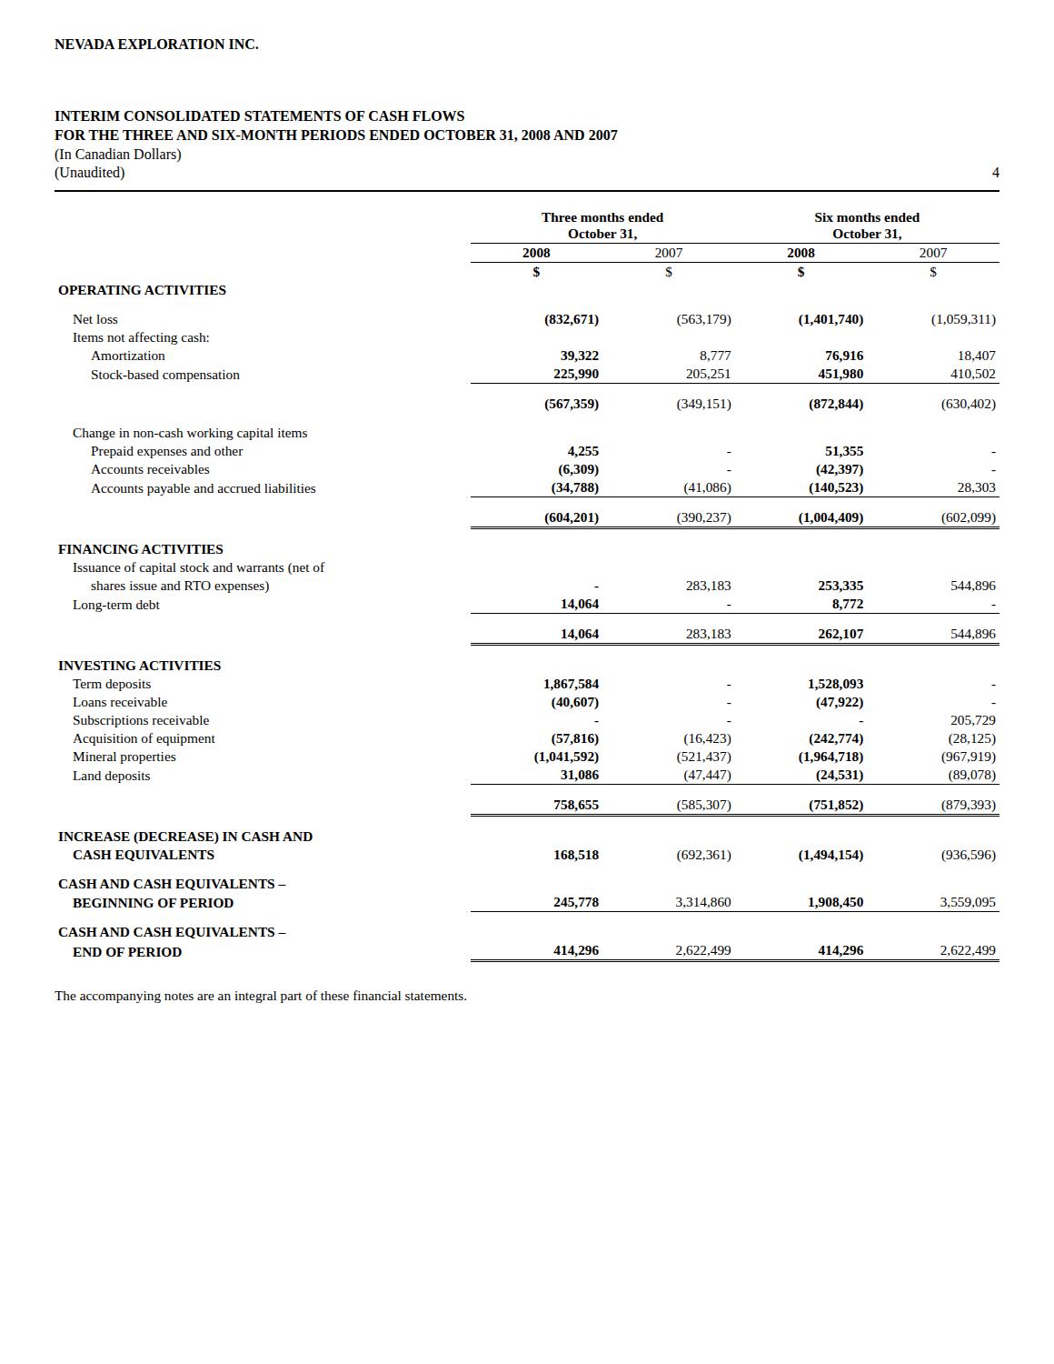NEVADA EXPLORATION INC.
INTERIM CONSOLIDATED STATEMENTS OF CASH FLOWS
FOR THE THREE AND SIX-MONTH PERIODS ENDED OCTOBER 31, 2008 AND 2007
(In Canadian Dollars)
(Unaudited)4
| | Three months ended October 31, | Six months ended October 31, |
| | 2008 | 2007 | 2008 | 2007 |
| | $ | $ | $ | $ |
| OPERATING ACTIVITIES | | | | |
| Net loss | (832,671) | (563,179) | (1,401,740) | (1,059,311) |
| Items not affecting cash: | | | | |
| Amortization | 39,322 | 8,777 | 76,916 | 18,407 |
| Stock-based compensation | 225,990 | 205,251 | 451,980 | 410,502 |
| | (567,359) | (349,151) | (872,844) | (630,402) |
| Change in non-cash working capital items | | | | |
| Prepaid expenses and other | 4,255 | - | 51,355 | - |
| Accounts receivables | (6,309) | - | (42,397) | - |
| Accounts payable and accrued liabilities | (34,788) | (41,086) | (140,523) | 28,303 |
| | (604,201) | (390,237) | (1,004,409) | (602,099) |
| FINANCING ACTIVITIES | | | | |
| Issuance of capital stock and warrants (net of | | | | |
| shares issue and RTO expenses) | - | 283,183 | 253,335 | 544,896 |
| Long-term debt | 14,064 | - | 8,772 | - |
| | 14,064 | 283,183 | 262,107 | 544,896 |
| INVESTING ACTIVITIES | | | | |
| Term deposits | 1,867,584 | - | 1,528,093 | - |
| Loans receivable | (40,607) | - | (47,922) | - |
| Subscriptions receivable | - | - | - | 205,729 |
| Acquisition of equipment | (57,816) | (16,423) | (242,774) | (28,125) |
| Mineral properties | (1,041,592) | (521,437) | (1,964,718) | (967,919) |
| Land deposits | 31,086 | (47,447) | (24,531) | (89,078) |
| | 758,655 | (585,307) | (751,852) | (879,393) |
| INCREASE (DECREASE) IN CASH AND | | | | |
| CASH EQUIVALENTS | 168,518 | (692,361) | (1,494,154) | (936,596) |
| CASH AND CASH EQUIVALENTS – | | | | |
| BEGINNING OF PERIOD | 245,778 | 3,314,860 | 1,908,450 | 3,559,095 |
| CASH AND CASH EQUIVALENTS – | | | | |
| END OF PERIOD | 414,296 | 2,622,499 | 414,296 | 2,622,499 |
The accompanying notes are an integral part of these financial statements.